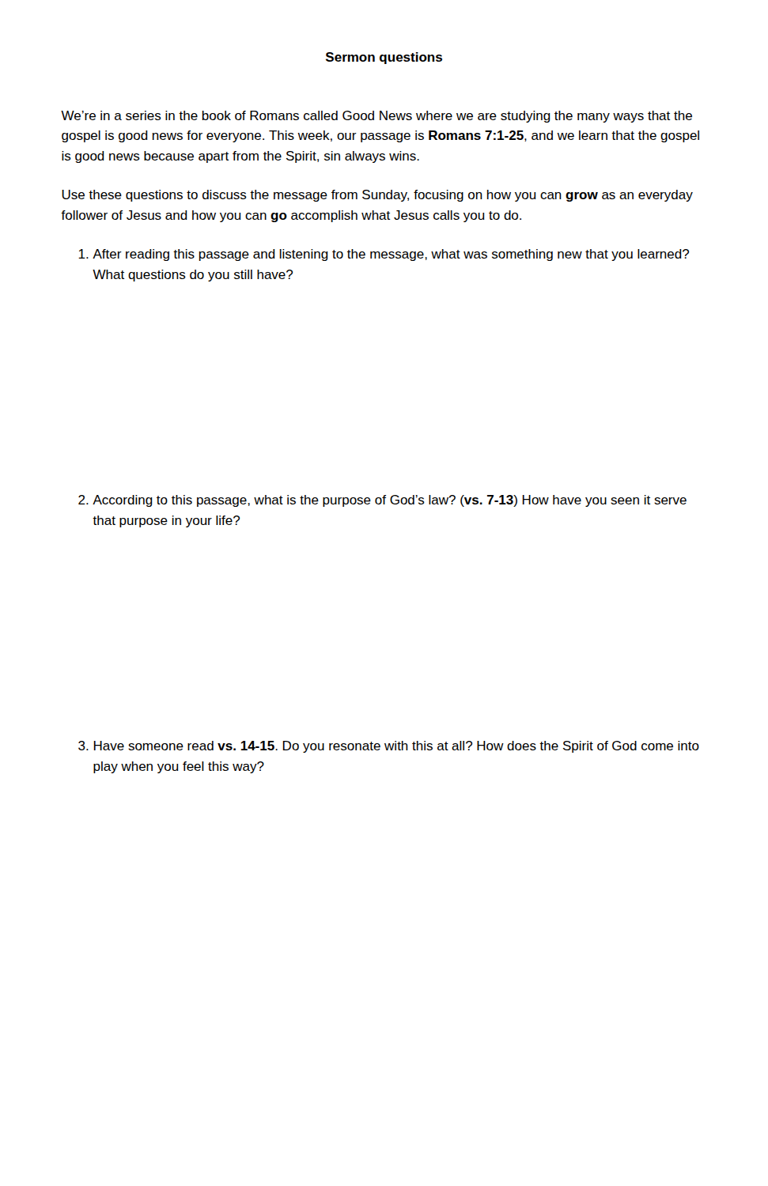Sermon questions
We’re in a series in the book of Romans called Good News where we are studying the many ways that the gospel is good news for everyone. This week, our passage is Romans 7:1-25, and we learn that the gospel is good news because apart from the Spirit, sin always wins.
Use these questions to discuss the message from Sunday, focusing on how you can grow as an everyday follower of Jesus and how you can go accomplish what Jesus calls you to do.
After reading this passage and listening to the message, what was something new that you learned? What questions do you still have?
According to this passage, what is the purpose of God’s law? (vs. 7-13) How have you seen it serve that purpose in your life?
Have someone read vs. 14-15. Do you resonate with this at all? How does the Spirit of God come into play when you feel this way?